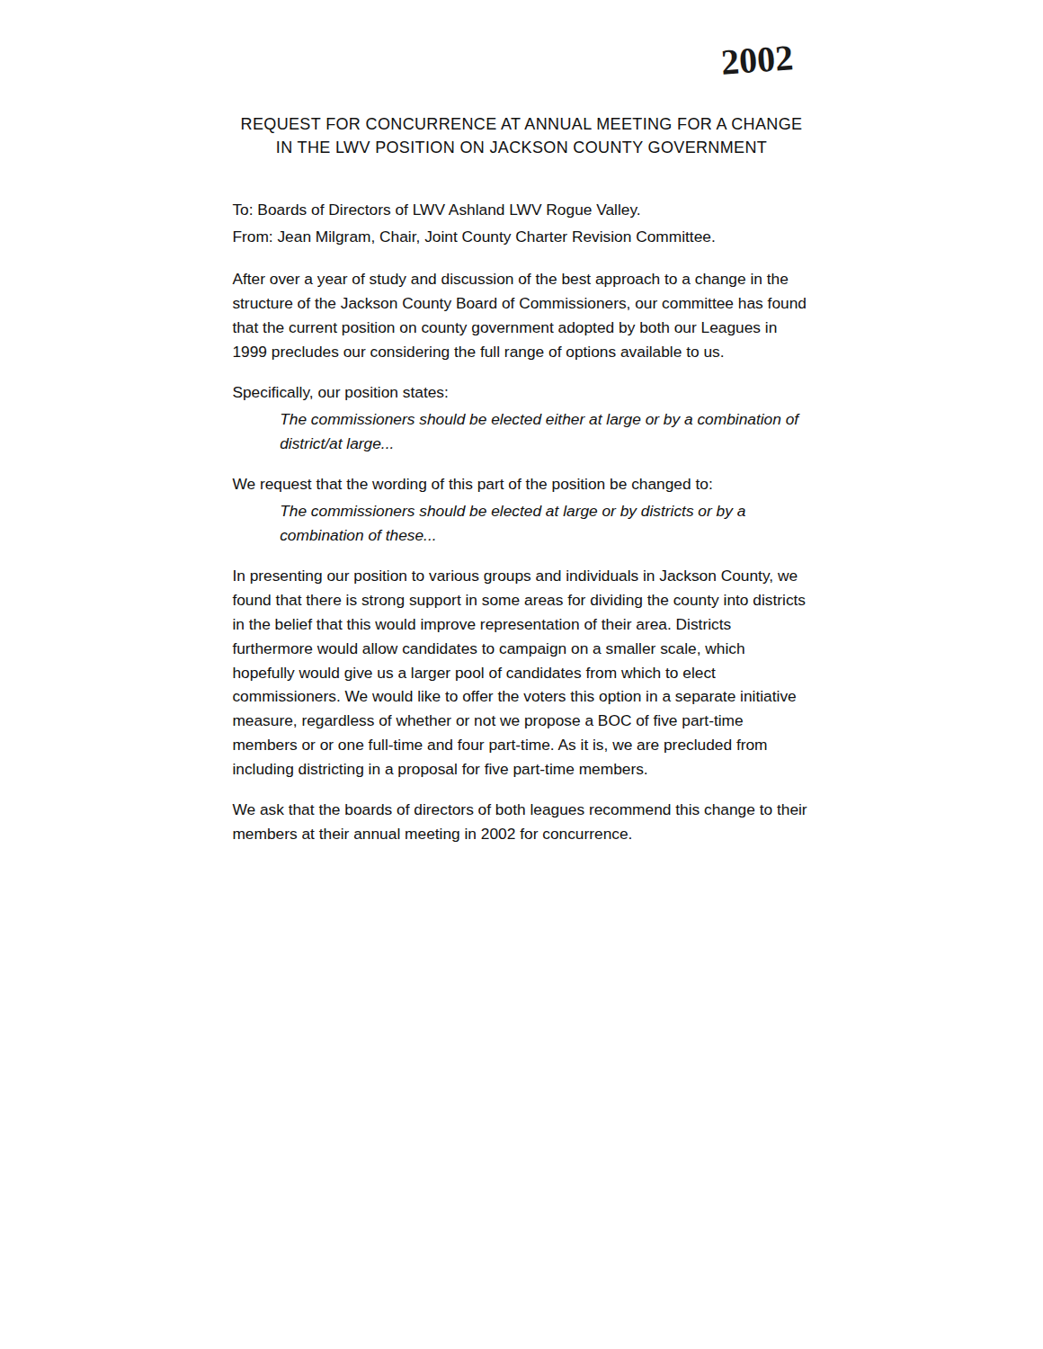2002
Request for Concurrence at Annual Meeting for a Change
in the LWV Position on Jackson County Government
To: Boards of Directors of LWV Ashland LWV Rogue Valley.
From: Jean Milgram, Chair, Joint County Charter Revision Committee.
After over a year of study and discussion of the best approach to a change in the structure of the Jackson County Board of Commissioners, our committee has found that the current position on county government adopted by both our Leagues in 1999 precludes our considering the full range of options available to us.
Specifically, our position states:
The commissioners should be elected either at large or by a combination of district/at large...
We request that the wording of this part of the position be changed to:
The commissioners should be elected at large or by districts or by a combination of these...
In presenting our position to various groups and individuals in Jackson County, we found that there is strong support in some areas for dividing the county into districts in the belief that this would improve representation of their area. Districts furthermore would allow candidates to campaign on a smaller scale, which hopefully would give us a larger pool of candidates from which to elect commissioners. We would like to offer the voters this option in a separate initiative measure, regardless of whether or not we propose a BOC of five part-time members or or one full-time and four part-time. As it is, we are precluded from including districting in a proposal for five part-time members.
We ask that the boards of directors of both leagues recommend this change to their members at their annual meeting in 2002 for concurrence.